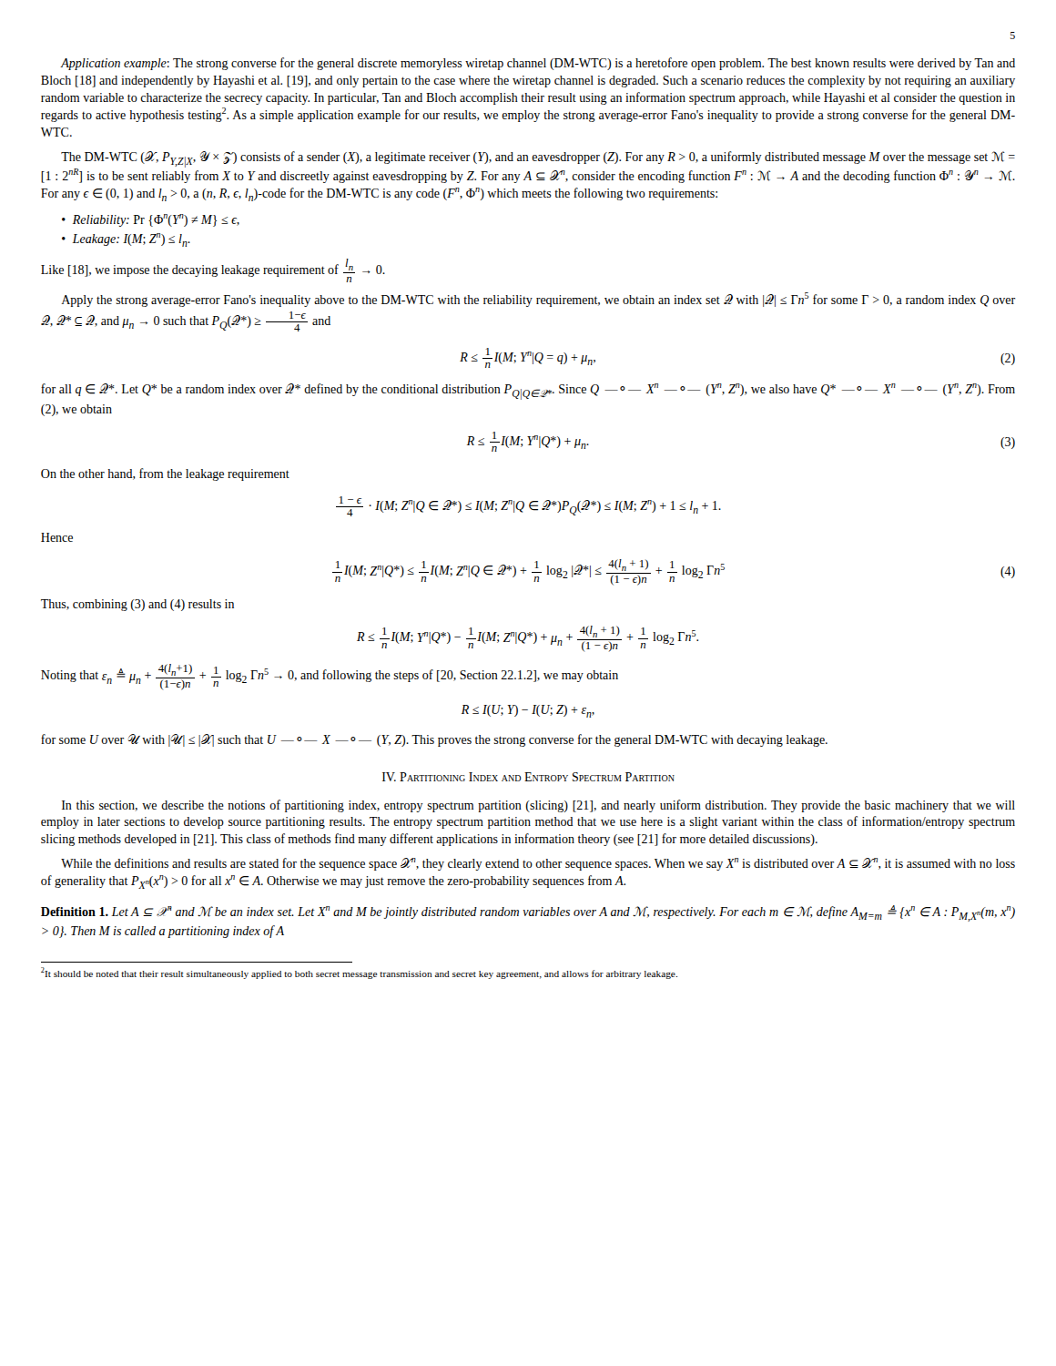5
Application example: The strong converse for the general discrete memoryless wiretap channel (DM-WTC) is a heretofore open problem. The best known results were derived by Tan and Bloch [18] and independently by Hayashi et al. [19], and only pertain to the case where the wiretap channel is degraded. Such a scenario reduces the complexity by not requiring an auxiliary random variable to characterize the secrecy capacity. In particular, Tan and Bloch accomplish their result using an information spectrum approach, while Hayashi et al consider the question in regards to active hypothesis testing2. As a simple application example for our results, we employ the strong average-error Fano's inequality to provide a strong converse for the general DM-WTC.
The DM-WTC (𝒳, PY,Z|X, 𝒴 × 𝒵) consists of a sender (X), a legitimate receiver (Y), and an eavesdropper (Z). For any R > 0, a uniformly distributed message M over the message set ℳ = [1 : 2nR] is to be sent reliably from X to Y and discreetly against eavesdropping by Z. For any A ⊆ 𝒳n, consider the encoding function Fn : ℳ → A and the decoding function Φn : 𝒴n → ℳ. For any ϵ ∈ (0, 1) and ln > 0, a (n, R, ϵ, ln)-code for the DM-WTC is any code (Fn, Φn) which meets the following two requirements:
Reliability: Pr {Φn(Yn) ≠ M} ≤ ϵ,
Leakage: I(M; Zn) ≤ ln.
Like [18], we impose the decaying leakage requirement of ln n → 0.
Apply the strong average-error Fano's inequality above to the DM-WTC with the reliability requirement, we obtain an index set 𝒬 with |𝒬| ≤ Γn5 for some Γ > 0, a random index Q over 𝒬, 𝒬* ⊆ 𝒬, and μn → 0 such that PQ(𝒬*) ≥ 1−ϵ 4 and
R ≤ 1 n I(M; Yn|Q = q) + μn, (2)
for all q ∈ 𝒬*. Let Q* be a random index over 𝒬* defined by the conditional distribution PQ|Q∈𝒬*. Since Q —⚬— Xn —⚬— (Yn, Zn), we also have Q* —⚬— Xn —⚬— (Yn, Zn). From (2), we obtain
R ≤ 1 n I(M; Yn|Q*) + μn. (3)
On the other hand, from the leakage requirement
1 − ϵ 4 · I(M; Zn|Q ∈ 𝒬*) ≤ I(M; Zn|Q ∈ 𝒬*)PQ(𝒬*) ≤ I(M; Zn) + 1 ≤ ln + 1.
Hence
1 n I(M; Zn|Q*) ≤ 1 n I(M; Zn|Q ∈ 𝒬*) + 1 n log2 |𝒬*| ≤ 4(ln + 1)(1 − ϵ)n + 1 n log2 Γn5 (4)
Thus, combining (3) and (4) results in
R ≤ 1 n I(M; Yn|Q*) − 1 n I(M; Zn|Q*) + μn + 4(ln + 1)(1 − ϵ)n + 1 n log2 Γn5.
Noting that εn ≜ μn + 4(ln+1)(1−ϵ)n + 1 n log2 Γn5 → 0, and following the steps of [20, Section 22.1.2], we may obtain
R ≤ I(U; Y) − I(U; Z) + εn,
for some U over 𝒰 with |𝒰| ≤ |𝒳| such that U —⚬— X —⚬— (Y, Z). This proves the strong converse for the general DM-WTC with decaying leakage.
IV. Partitioning Index and Entropy Spectrum Partition
In this section, we describe the notions of partitioning index, entropy spectrum partition (slicing) [21], and nearly uniform distribution. They provide the basic machinery that we will employ in later sections to develop source partitioning results. The entropy spectrum partition method that we use here is a slight variant within the class of information/entropy spectrum slicing methods developed in [21]. This class of methods find many different applications in information theory (see [21] for more detailed discussions).
While the definitions and results are stated for the sequence space 𝒳n, they clearly extend to other sequence spaces. When we say Xn is distributed over A ⊆ 𝒳n, it is assumed with no loss of generality that PXn(xn) > 0 for all xn ∈ A. Otherwise we may just remove the zero-probability sequences from A.
Definition 1. Let A ⊆ 𝒳n and ℳ be an index set. Let Xn and M be jointly distributed random variables over A and ℳ, respectively. For each m ∈ ℳ, define AM=m ≜ {xn ∈ A : PM,Xn(m, xn) > 0}. Then M is called a partitioning index of A
2It should be noted that their result simultaneously applied to both secret message transmission and secret key agreement, and allows for arbitrary leakage.